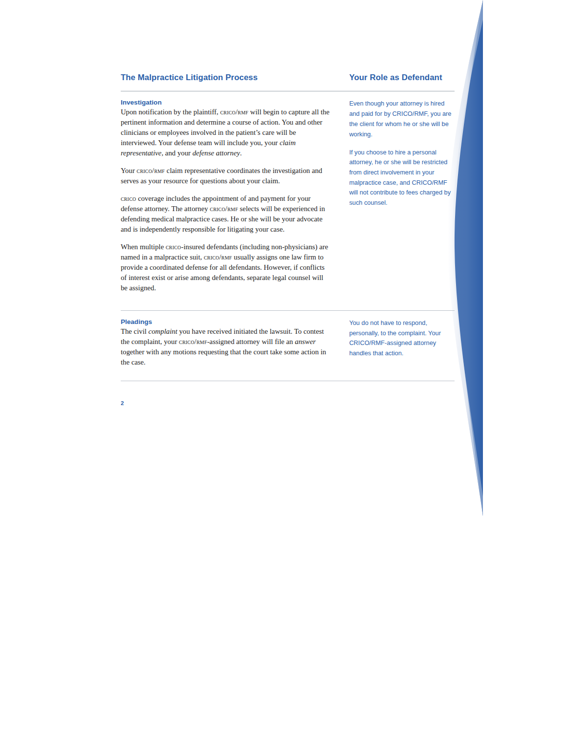The Malpractice Litigation Process
Your Role as Defendant
Investigation
Upon notification by the plaintiff, crico/rmf will begin to capture all the pertinent information and determine a course of action. You and other clinicians or employees involved in the patient’s care will be interviewed. Your defense team will include you, your claim representative, and your defense attorney.
Your crico/rmf claim representative coordinates the investigation and serves as your resource for questions about your claim.
crico coverage includes the appointment of and payment for your defense attorney. The attorney crico/rmf selects will be experienced in defending medical malpractice cases. He or she will be your advocate and is independently responsible for litigating your case.
When multiple crico-insured defendants (including non-physicians) are named in a malpractice suit, crico/rmf usually assigns one law firm to provide a coordinated defense for all defendants. However, if conflicts of interest exist or arise among defendants, separate legal counsel will be assigned.
Even though your attorney is hired and paid for by CRICO/RMF, you are the client for whom he or she will be working.
If you choose to hire a personal attorney, he or she will be restricted from direct involvement in your malpractice case, and CRICO/RMF will not contribute to fees charged by such counsel.
Pleadings
The civil complaint you have received initiated the lawsuit. To contest the complaint, your crico/rmf-assigned attorney will file an answer together with any motions requesting that the court take some action in the case.
You do not have to respond, personally, to the complaint. Your CRICO/RMF-assigned attorney handles that action.
2